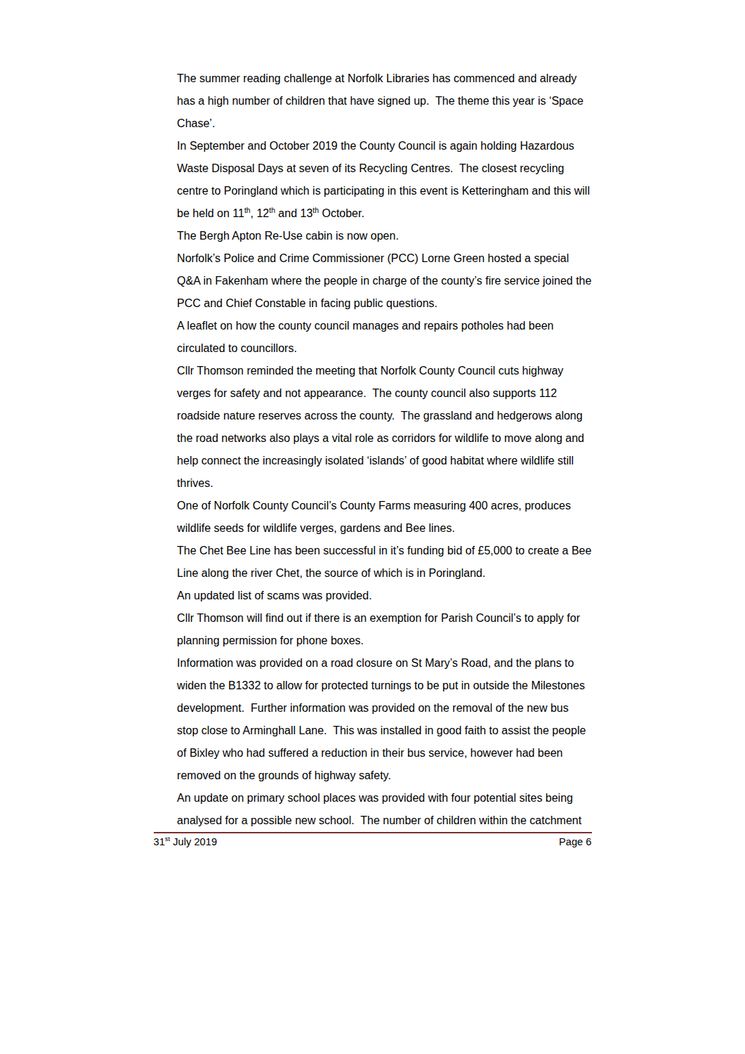The summer reading challenge at Norfolk Libraries has commenced and already has a high number of children that have signed up. The theme this year is ‘Space Chase’.
In September and October 2019 the County Council is again holding Hazardous Waste Disposal Days at seven of its Recycling Centres. The closest recycling centre to Poringland which is participating in this event is Ketteringham and this will be held on 11th, 12th and 13th October.
The Bergh Apton Re-Use cabin is now open.
Norfolk’s Police and Crime Commissioner (PCC) Lorne Green hosted a special Q&A in Fakenham where the people in charge of the county’s fire service joined the PCC and Chief Constable in facing public questions.
A leaflet on how the county council manages and repairs potholes had been circulated to councillors.
Cllr Thomson reminded the meeting that Norfolk County Council cuts highway verges for safety and not appearance. The county council also supports 112 roadside nature reserves across the county. The grassland and hedgerows along the road networks also plays a vital role as corridors for wildlife to move along and help connect the increasingly isolated ‘islands’ of good habitat where wildlife still thrives.
One of Norfolk County Council’s County Farms measuring 400 acres, produces wildlife seeds for wildlife verges, gardens and Bee lines.
The Chet Bee Line has been successful in it’s funding bid of £5,000 to create a Bee Line along the river Chet, the source of which is in Poringland.
An updated list of scams was provided.
Cllr Thomson will find out if there is an exemption for Parish Council’s to apply for planning permission for phone boxes.
Information was provided on a road closure on St Mary’s Road, and the plans to widen the B1332 to allow for protected turnings to be put in outside the Milestones development. Further information was provided on the removal of the new bus stop close to Arminghall Lane. This was installed in good faith to assist the people of Bixley who had suffered a reduction in their bus service, however had been removed on the grounds of highway safety.
An update on primary school places was provided with four potential sites being analysed for a possible new school. The number of children within the catchment
31st July 2019 Page 6